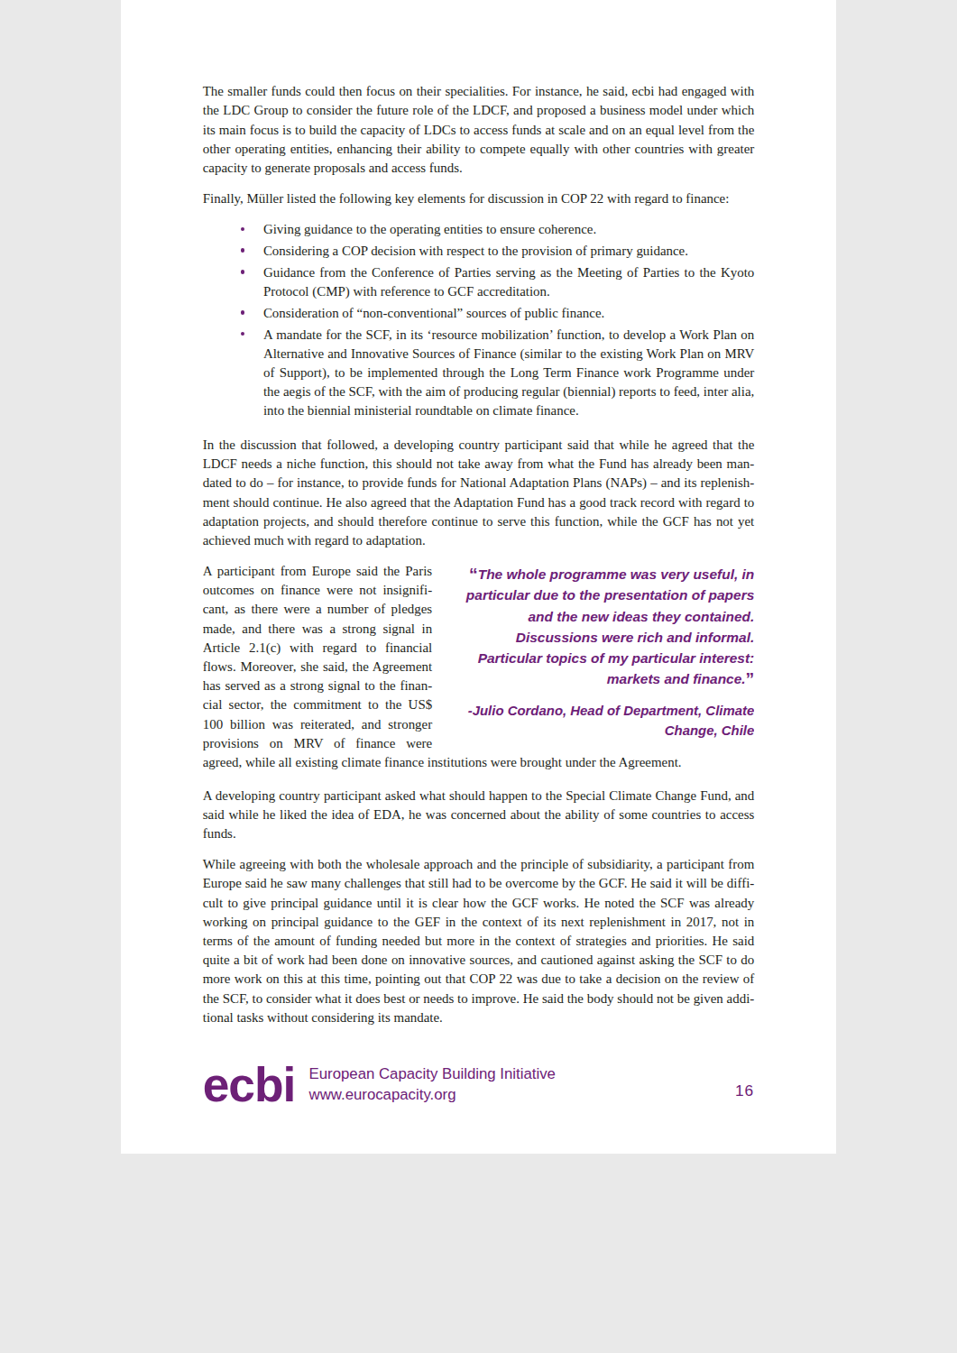The smaller funds could then focus on their specialities. For instance, he said, ecbi had engaged with the LDC Group to consider the future role of the LDCF, and proposed a business model under which its main focus is to build the capacity of LDCs to access funds at scale and on an equal level from the other operating entities, enhancing their ability to compete equally with other countries with greater capacity to generate proposals and access funds.
Finally, Müller listed the following key elements for discussion in COP 22 with regard to finance:
Giving guidance to the operating entities to ensure coherence.
Considering a COP decision with respect to the provision of primary guidance.
Guidance from the Conference of Parties serving as the Meeting of Parties to the Kyoto Protocol (CMP) with reference to GCF accreditation.
Consideration of “non-conventional” sources of public finance.
A mandate for the SCF, in its ‘resource mobilization’ function, to develop a Work Plan on Alternative and Innovative Sources of Finance (similar to the existing Work Plan on MRV of Support), to be implemented through the Long Term Finance work Programme under the aegis of the SCF, with the aim of producing regular (biennial) reports to feed, inter alia, into the biennial ministerial roundtable on climate finance.
In the discussion that followed, a developing country participant said that while he agreed that the LDCF needs a niche function, this should not take away from what the Fund has already been mandated to do – for instance, to provide funds for National Adaptation Plans (NAPs) – and its replenishment should continue. He also agreed that the Adaptation Fund has a good track record with regard to adaptation projects, and should therefore continue to serve this function, while the GCF has not yet achieved much with regard to adaptation.
“The whole programme was very useful, in particular due to the presentation of papers and the new ideas they contained. Discussions were rich and informal. Particular topics of my particular interest: markets and finance.” -Julio Cordano, Head of Department, Climate Change, Chile
A participant from Europe said the Paris outcomes on finance were not insignificant, as there were a number of pledges made, and there was a strong signal in Article 2.1(c) with regard to financial flows. Moreover, she said, the Agreement has served as a strong signal to the financial sector, the commitment to the US$ 100 billion was reiterated, and stronger provisions on MRV of finance were agreed, while all existing climate finance institutions were brought under the Agreement.
A developing country participant asked what should happen to the Special Climate Change Fund, and said while he liked the idea of EDA, he was concerned about the ability of some countries to access funds.
While agreeing with both the wholesale approach and the principle of subsidiarity, a participant from Europe said he saw many challenges that still had to be overcome by the GCF. He said it will be difficult to give principal guidance until it is clear how the GCF works. He noted the SCF was already working on principal guidance to the GEF in the context of its next replenishment in 2017, not in terms of the amount of funding needed but more in the context of strategies and priorities. He said quite a bit of work had been done on innovative sources, and cautioned against asking the SCF to do more work on this at this time, pointing out that COP 22 was due to take a decision on the review of the SCF, to consider what it does best or needs to improve. He said the body should not be given additional tasks without considering its mandate.
ecbi
European Capacity Building Initiative www.eurocapacity.org
16